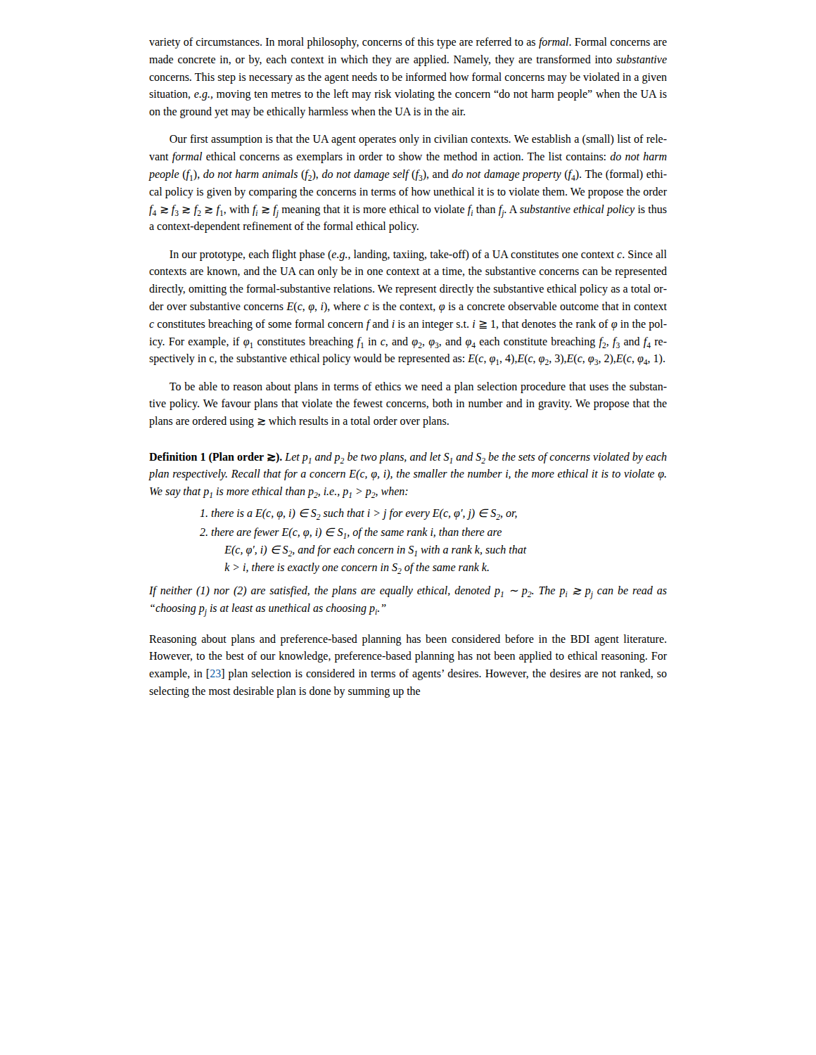variety of circumstances. In moral philosophy, concerns of this type are referred to as formal. Formal concerns are made concrete in, or by, each context in which they are applied. Namely, they are transformed into substantive concerns. This step is necessary as the agent needs to be informed how formal concerns may be violated in a given situation, e.g., moving ten metres to the left may risk violating the concern “do not harm people” when the UA is on the ground yet may be ethically harmless when the UA is in the air.
Our first assumption is that the UA agent operates only in civilian contexts. We establish a (small) list of relevant formal ethical concerns as exemplars in order to show the method in action. The list contains: do not harm people (f1), do not harm animals (f2), do not damage self (f3), and do not damage property (f4). The (formal) ethical policy is given by comparing the concerns in terms of how unethical it is to violate them. We propose the order f4 ≳ f3 ≳ f2 ≳ f1, with fi ≳ fj meaning that it is more ethical to violate fi than fj. A substantive ethical policy is thus a context-dependent refinement of the formal ethical policy.
In our prototype, each flight phase (e.g., landing, taxiing, take-off) of a UA constitutes one context c. Since all contexts are known, and the UA can only be in one context at a time, the substantive concerns can be represented directly, omitting the formal-substantive relations. We represent directly the substantive ethical policy as a total order over substantive concerns E(c, φ, i), where c is the context, φ is a concrete observable outcome that in context c constitutes breaching of some formal concern f and i is an integer s.t. i ≧ 1, that denotes the rank of φ in the policy. For example, if φ1 constitutes breaching f1 in c, and φ2, φ3, and φ4 each constitute breaching f2, f3 and f4 respectively in c, the substantive ethical policy would be represented as: E(c, φ1, 4),E(c, φ2, 3),E(c, φ3, 2),E(c, φ4, 1).
To be able to reason about plans in terms of ethics we need a plan selection procedure that uses the substantive policy. We favour plans that violate the fewest concerns, both in number and in gravity. We propose that the plans are ordered using ≳ which results in a total order over plans.
Definition 1 (Plan order ≳). Let p1 and p2 be two plans, and let S1 and S2 be the sets of concerns violated by each plan respectively. Recall that for a concern E(c, φ, i), the smaller the number i, the more ethical it is to violate φ. We say that p1 is more ethical than p2, i.e., p1 > p2, when:
there is a E(c, φ, i) ∈ S2 such that i > j for every E(c, φ′, j) ∈ S2, or,
there are fewer E(c, φ, i) ∈ S1, of the same rank i, than there are E(c, φ′, i) ∈ S2, and for each concern in S1 with a rank k, such that k > i, there is exactly one concern in S2 of the same rank k.
If neither (1) nor (2) are satisfied, the plans are equally ethical, denoted p1 ∼ p2. The pi ≳ pj can be read as “choosing pj is at least as unethical as choosing pi.”
Reasoning about plans and preference-based planning has been considered before in the BDI agent literature. However, to the best of our knowledge, preference-based planning has not been applied to ethical reasoning. For example, in [23] plan selection is considered in terms of agents’ desires. However, the desires are not ranked, so selecting the most desirable plan is done by summing up the